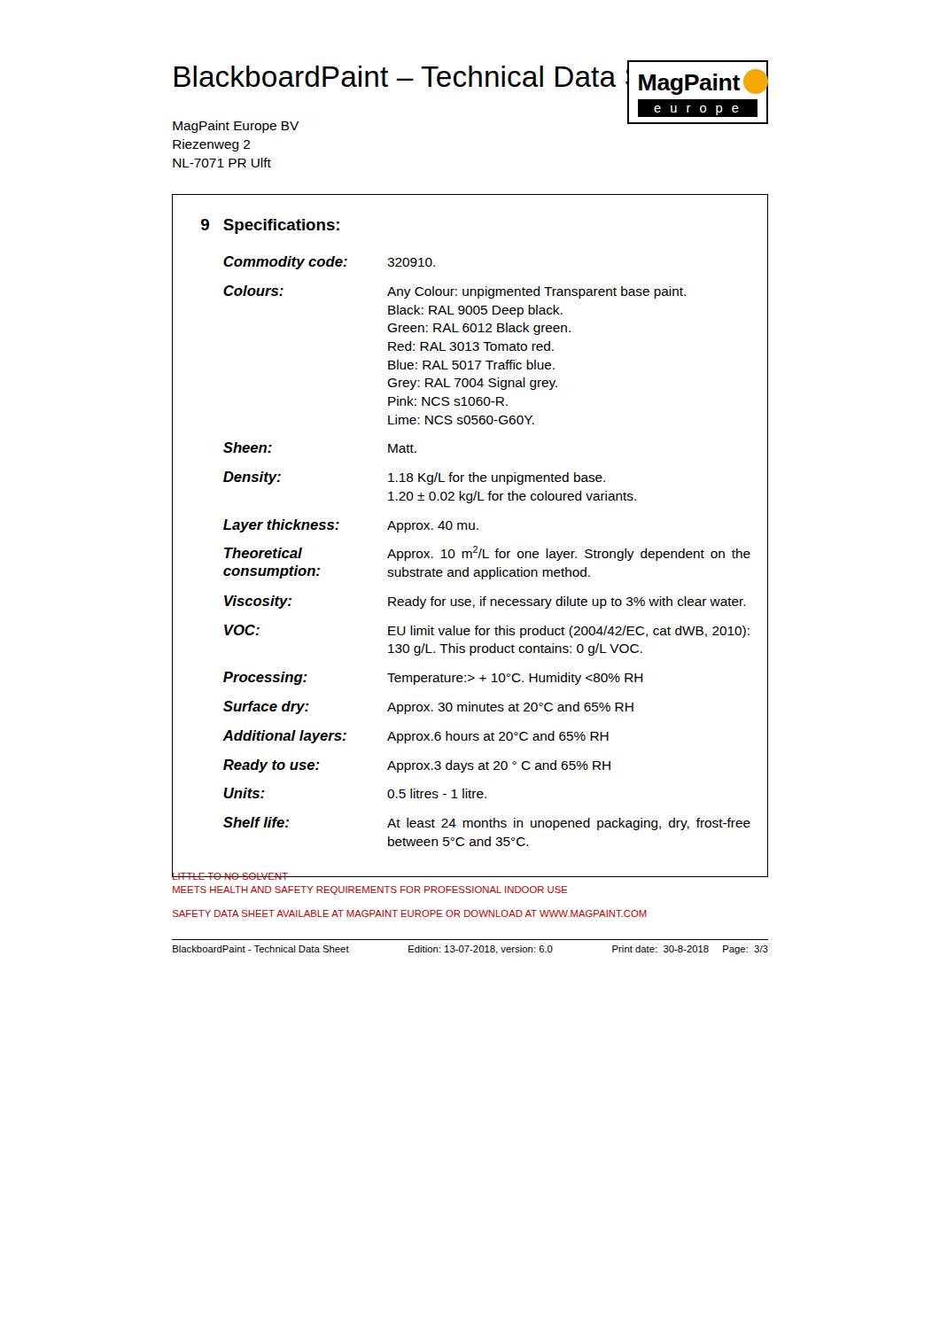BlackboardPaint – Technical Data Sheet
MagPaint Europe BV
Riezenweg 2
NL-7071 PR Ulft
Mag Paint
e u r o p e
9 Specifications:
| Commodity code: | 320910. |
| Colours: | Any Colour: unpigmented Transparent base paint. Black: RAL 9005 Deep black. Green: RAL 6012 Black green. Red: RAL 3013 Tomato red. Blue: RAL 5017 Traffic blue. Grey: RAL 7004 Signal grey. Pink: NCS s1060-R. Lime: NCS s0560-G60Y. |
| Sheen: | Matt. |
| Density: | 1.18 Kg/L for the unpigmented base. 1.20 ± 0.02 kg/L for the coloured variants. |
| Layer thickness: | Approx. 40 mu. |
| Theoretical consumption: | Approx. 10 m 2 /L for one layer. Strongly dependent on the substrate and application method. |
| Viscosity: | Ready for use, if necessary dilute up to 3% with clear water. |
| VOC: | EU limit value for this product (2004/42/EC, cat dWB, 2010): 130 g/L. This product contains: 0 g/L VOC. |
| Processing: | Temperature:> + 10°C. Humidity <80% RH |
| Surface dry: | Approx. 30 minutes at 20°C and 65% RH |
| Additional layers: | Approx.6 hours at 20°C and 65% RH |
| Ready to use: | Approx.3 days at 20 ° C and 65% RH |
| Units: | 0.5 litres - 1 litre. |
| Shelf life: | At least 24 months in unopened packaging, dry, frost-free between 5°C and 35°C. |
Little to no solvent
Meets health and safety requirements for professional indoor use
Safety data sheet available at MagPaint Europe or download at www.magpaint.com
BlackboardPaint - Technical Data Sheet
Edition: 13-07-2018, version: 6.0
Print date: 30-8-2018
Page: 3/3